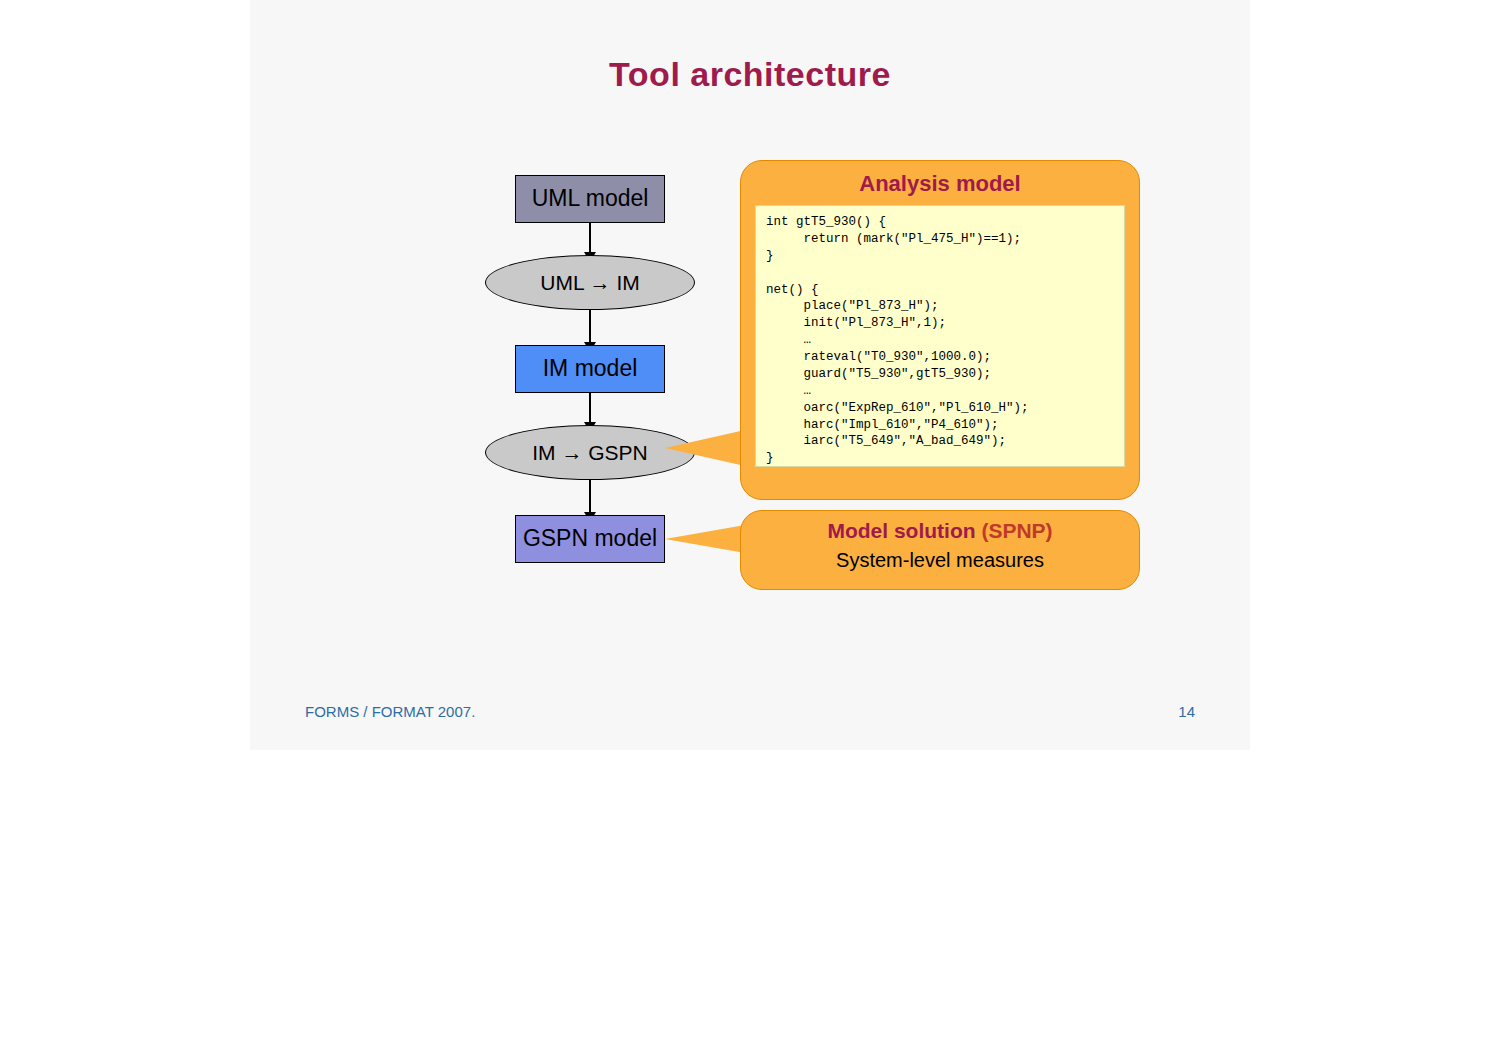Tool architecture
UML model
UML → IM
IM model
IM → GSPN
GSPN model
Analysis model
int gtT5_930() { return (mark("Pl_475_H")==1); } net() { place("Pl_873_H"); init("Pl_873_H",1); … rateval("T0_930",1000.0); guard("T5_930",gtT5_930); … oarc("ExpRep_610","Pl_610_H"); harc("Impl_610","P4_610"); iarc("T5_649","A_bad_649"); }
Model solution (SPNP)
System-level measures
FORMS / FORMAT 2007.
14